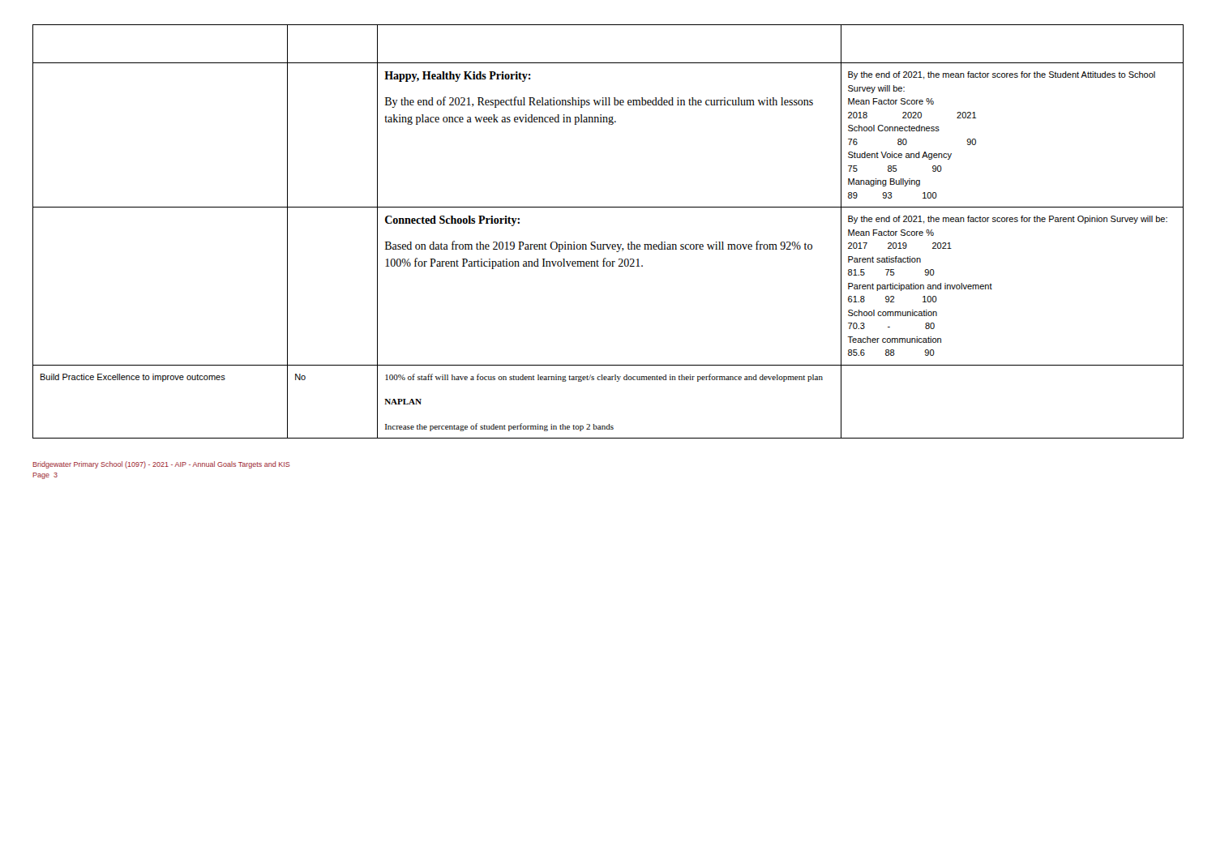| | | Happy, Healthy Kids Priority: By the end of 2021, Respectful Relationships will be embedded in the curriculum with lessons taking place once a week as evidenced in planning. | By the end of 2021, the mean factor scores for the Student Attitudes to School Survey will be: Mean Factor Score % 2018 2020 2021 School Connectedness 76 80 90 Student Voice and Agency 75 85 90 Managing Bullying 89 93 100 |
| | | Connected Schools Priority: Based on data from the 2019 Parent Opinion Survey, the median score will move from 92% to 100% for Parent Participation and Involvement for 2021. | By the end of 2021, the mean factor scores for the Parent Opinion Survey will be: Mean Factor Score % 2017 2019 2021 Parent satisfaction 81.5 75 90 Parent participation and involvement 61.8 92 100 School communication 70.3 - 80 Teacher communication 85.6 88 90 |
| Build Practice Excellence to improve outcomes | No | 100% of staff will have a focus on student learning target/s clearly documented in their performance and development plan NAPLAN Increase the percentage of student performing in the top 2 bands | |
Bridgewater Primary School (1097) - 2021 - AIP - Annual Goals Targets and KIS
Page 3